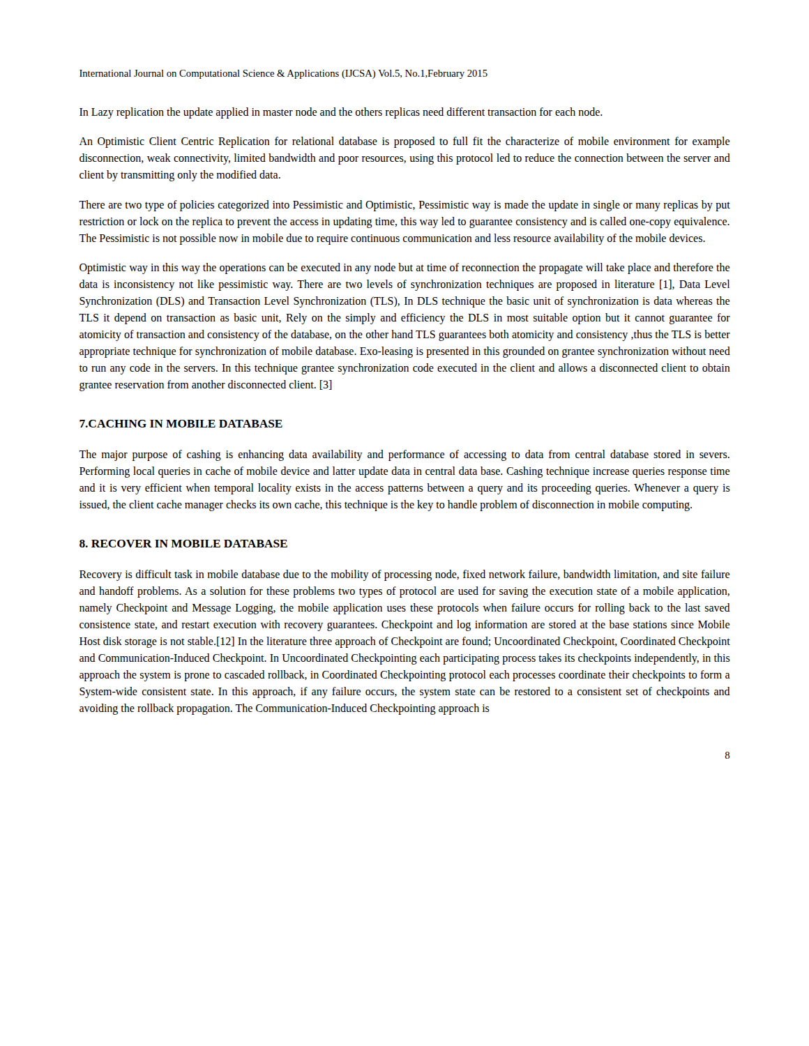International Journal on Computational Science & Applications (IJCSA) Vol.5, No.1,February 2015
In Lazy replication the update applied in master node and the others replicas need different transaction for each node.
An Optimistic Client Centric Replication for relational database is proposed to full fit the characterize of mobile environment for example disconnection, weak connectivity, limited bandwidth and poor resources, using this protocol led to reduce the connection between the server and client by transmitting only the modified data.
There are two type of policies categorized into Pessimistic and Optimistic, Pessimistic way is made the update in single or many replicas by put restriction or lock on the replica to prevent the access in updating time, this way led to guarantee consistency and is called one-copy equivalence. The Pessimistic is not possible now in mobile due to require continuous communication and less resource availability of the mobile devices.
Optimistic way in this way the operations can be executed in any node but at time of reconnection the propagate will take place and therefore the data is inconsistency not like pessimistic way. There are two levels of synchronization techniques are proposed in literature [1], Data Level Synchronization (DLS) and Transaction Level Synchronization (TLS), In DLS technique the basic unit of synchronization is data whereas the TLS it depend on transaction as basic unit, Rely on the simply and efficiency the DLS in most suitable option but it cannot guarantee for atomicity of transaction and consistency of the database, on the other hand TLS guarantees both atomicity and consistency ,thus the TLS is better appropriate technique for synchronization of mobile database. Exo-leasing is presented in this grounded on grantee synchronization without need to run any code in the servers. In this technique grantee synchronization code executed in the client and allows a disconnected client to obtain grantee reservation from another disconnected client. [3]
7.CACHING IN MOBILE DATABASE
The major purpose of cashing is enhancing data availability and performance of accessing to data from central database stored in severs. Performing local queries in cache of mobile device and latter update data in central data base. Cashing technique increase queries response time and it is very efficient when temporal locality exists in the access patterns between a query and its proceeding queries. Whenever a query is issued, the client cache manager checks its own cache, this technique is the key to handle problem of disconnection in mobile computing.
8. RECOVER IN MOBILE DATABASE
Recovery is difficult task in mobile database due to the mobility of processing node, fixed network failure, bandwidth limitation, and site failure and handoff problems. As a solution for these problems two types of protocol are used for saving the execution state of a mobile application, namely Checkpoint and Message Logging, the mobile application uses these protocols when failure occurs for rolling back to the last saved consistence state, and restart execution with recovery guarantees. Checkpoint and log information are stored at the base stations since Mobile Host disk storage is not stable.[12] In the literature three approach of Checkpoint are found; Uncoordinated Checkpoint, Coordinated Checkpoint and Communication-Induced Checkpoint. In Uncoordinated Checkpointing each participating process takes its checkpoints independently, in this approach the system is prone to cascaded rollback, in Coordinated Checkpointing protocol each processes coordinate their checkpoints to form a System-wide consistent state. In this approach, if any failure occurs, the system state can be restored to a consistent set of checkpoints and avoiding the rollback propagation. The Communication-Induced Checkpointing approach is
8